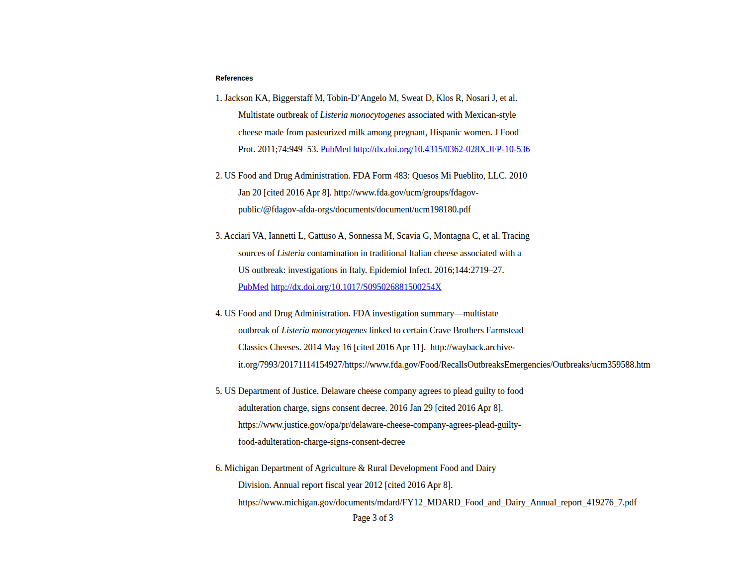References
1. Jackson KA, Biggerstaff M, Tobin-D’Angelo M, Sweat D, Klos R, Nosari J, et al. Multistate outbreak of Listeria monocytogenes associated with Mexican-style cheese made from pasteurized milk among pregnant, Hispanic women. J Food Prot. 2011;74:949–53. PubMed http://dx.doi.org/10.4315/0362-028X.JFP-10-536
2. US Food and Drug Administration. FDA Form 483: Quesos Mi Pueblito, LLC. 2010 Jan 20 [cited 2016 Apr 8]. http://www.fda.gov/ucm/groups/fdagov-public/@fdagov-afda-orgs/documents/document/ucm198180.pdf
3. Acciari VA, Iannetti L, Gattuso A, Sonnessa M, Scavia G, Montagna C, et al. Tracing sources of Listeria contamination in traditional Italian cheese associated with a US outbreak: investigations in Italy. Epidemiol Infect. 2016;144:2719–27. PubMed http://dx.doi.org/10.1017/S095026881500254X
4. US Food and Drug Administration. FDA investigation summary—multistate outbreak of Listeria monocytogenes linked to certain Crave Brothers Farmstead Classics Cheeses. 2014 May 16 [cited 2016 Apr 11]. http://wayback.archive-it.org/7993/20171114154927/https://www.fda.gov/Food/RecallsOutbreaksEmergencies/Outbreaks/ucm359588.htm
5. US Department of Justice. Delaware cheese company agrees to plead guilty to food adulteration charge, signs consent decree. 2016 Jan 29 [cited 2016 Apr 8]. https://www.justice.gov/opa/pr/delaware-cheese-company-agrees-plead-guilty-food-adulteration-charge-signs-consent-decree
6. Michigan Department of Agriculture & Rural Development Food and Dairy Division. Annual report fiscal year 2012 [cited 2016 Apr 8]. https://www.michigan.gov/documents/mdard/FY12_MDARD_Food_and_Dairy_Annual_report_419276_7.pdf
Page 3 of 3